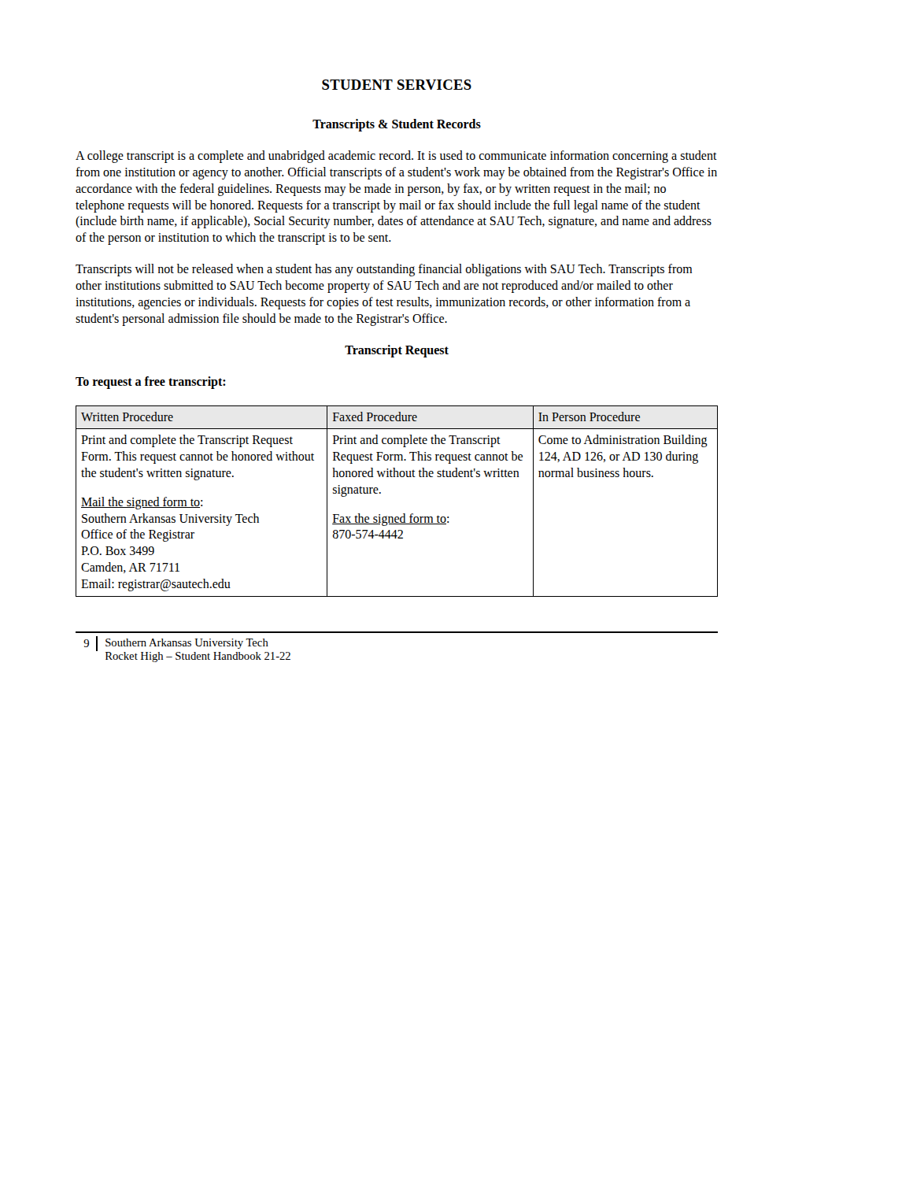STUDENT SERVICES
Transcripts & Student Records
A college transcript is a complete and unabridged academic record. It is used to communicate information concerning a student from one institution or agency to another. Official transcripts of a student's work may be obtained from the Registrar's Office in accordance with the federal guidelines. Requests may be made in person, by fax, or by written request in the mail; no telephone requests will be honored. Requests for a transcript by mail or fax should include the full legal name of the student (include birth name, if applicable), Social Security number, dates of attendance at SAU Tech, signature, and name and address of the person or institution to which the transcript is to be sent.
Transcripts will not be released when a student has any outstanding financial obligations with SAU Tech. Transcripts from other institutions submitted to SAU Tech become property of SAU Tech and are not reproduced and/or mailed to other institutions, agencies or individuals. Requests for copies of test results, immunization records, or other information from a student's personal admission file should be made to the Registrar's Office.
Transcript Request
To request a free transcript:
| Written Procedure | Faxed Procedure | In Person Procedure |
| --- | --- | --- |
| Print and complete the Transcript Request Form. This request cannot be honored without the student's written signature. Mail the signed form to : Southern Arkansas University Tech Office of the Registrar P.O. Box 3499 Camden, AR 71711 Email: registrar@sautech.edu | Print and complete the Transcript Request Form. This request cannot be honored without the student's written signature. Fax the signed form to : 870-574-4442 | Come to Administration Building 124, AD 126, or AD 130 during normal business hours. |
9
Southern Arkansas University Tech
Rocket High – Student Handbook 21-22